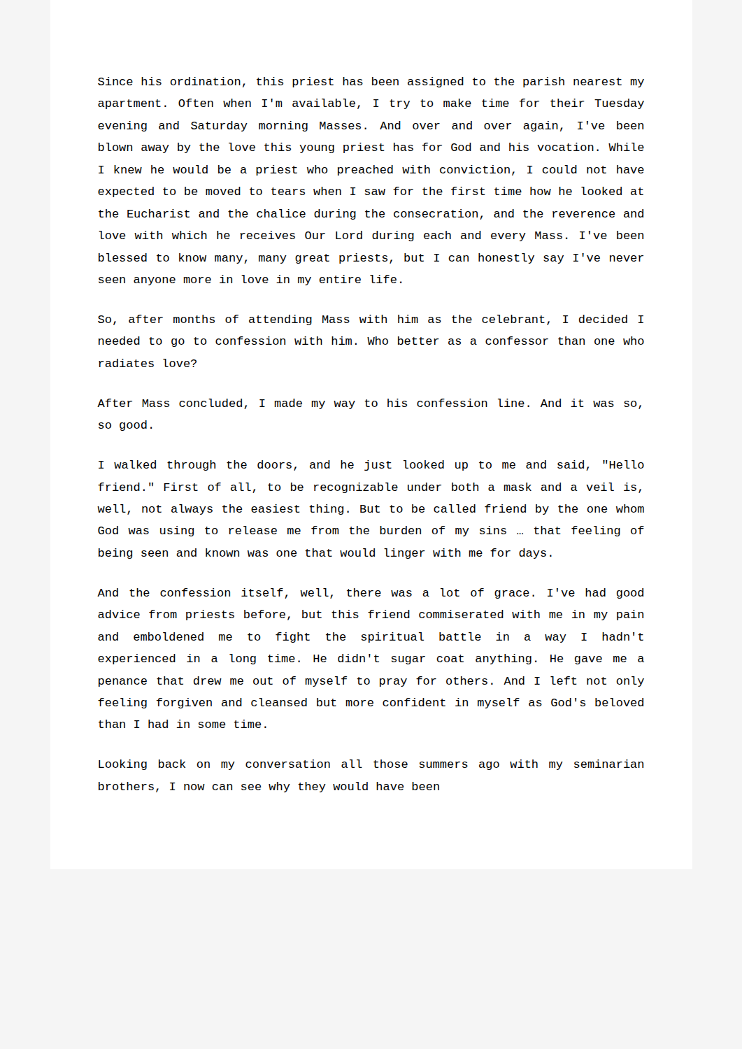Since his ordination, this priest has been assigned to the parish nearest my apartment. Often when I'm available, I try to make time for their Tuesday evening and Saturday morning Masses. And over and over again, I've been blown away by the love this young priest has for God and his vocation. While I knew he would be a priest who preached with conviction, I could not have expected to be moved to tears when I saw for the first time how he looked at the Eucharist and the chalice during the consecration, and the reverence and love with which he receives Our Lord during each and every Mass. I've been blessed to know many, many great priests, but I can honestly say I've never seen anyone more in love in my entire life.
So, after months of attending Mass with him as the celebrant, I decided I needed to go to confession with him. Who better as a confessor than one who radiates love?
After Mass concluded, I made my way to his confession line. And it was so, so good.
I walked through the doors, and he just looked up to me and said, "Hello friend." First of all, to be recognizable under both a mask and a veil is, well, not always the easiest thing. But to be called friend by the one whom God was using to release me from the burden of my sins … that feeling of being seen and known was one that would linger with me for days.
And the confession itself, well, there was a lot of grace. I've had good advice from priests before, but this friend commiserated with me in my pain and emboldened me to fight the spiritual battle in a way I hadn't experienced in a long time. He didn't sugar coat anything. He gave me a penance that drew me out of myself to pray for others. And I left not only feeling forgiven and cleansed but more confident in myself as God's beloved than I had in some time.
Looking back on my conversation all those summers ago with my seminarian brothers, I now can see why they would have been